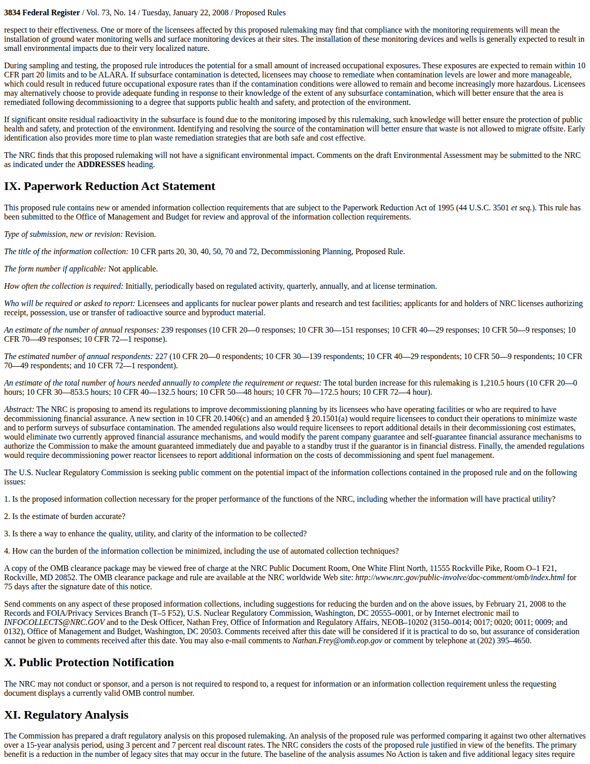3834 Federal Register / Vol. 73, No. 14 / Tuesday, January 22, 2008 / Proposed Rules
respect to their effectiveness. One or more of the licensees affected by this proposed rulemaking may find that compliance with the monitoring requirements will mean the installation of ground water monitoring wells and surface monitoring devices at their sites. The installation of these monitoring devices and wells is generally expected to result in small environmental impacts due to their very localized nature.
During sampling and testing, the proposed rule introduces the potential for a small amount of increased occupational exposures. These exposures are expected to remain within 10 CFR part 20 limits and to be ALARA. If subsurface contamination is detected, licensees may choose to remediate when contamination levels are lower and more manageable, which could result in reduced future occupational exposure rates than if the contamination conditions were allowed to remain and become increasingly more hazardous. Licensees may alternatively choose to provide adequate funding in response to their knowledge of the extent of any subsurface contamination, which will better ensure that the area is remediated following decommissioning to a degree that supports public health and safety, and protection of the environment.
If significant onsite residual radioactivity in the subsurface is found due to the monitoring imposed by this rulemaking, such knowledge will better ensure the protection of public health and safety, and protection of the environment. Identifying and resolving the source of the contamination will better ensure that waste is not allowed to migrate offsite. Early identification also provides more time to plan waste remediation strategies that are both safe and cost effective.
The NRC finds that this proposed rulemaking will not have a significant environmental impact. Comments on the draft Environmental Assessment may be submitted to the NRC as indicated under the ADDRESSES heading.
IX. Paperwork Reduction Act Statement
This proposed rule contains new or amended information collection requirements that are subject to the Paperwork Reduction Act of 1995 (44 U.S.C. 3501 et seq.). This rule has been submitted to the Office of Management and Budget for review and approval of the information collection requirements.
Type of submission, new or revision: Revision.
The title of the information collection: 10 CFR parts 20, 30, 40, 50, 70 and 72, Decommissioning Planning, Proposed Rule.
The form number if applicable: Not applicable.
How often the collection is required: Initially, periodically based on regulated activity, quarterly, annually, and at license termination.
Who will be required or asked to report: Licensees and applicants for nuclear power plants and research and test facilities; applicants for and holders of NRC licenses authorizing receipt, possession, use or transfer of radioactive source and byproduct material.
An estimate of the number of annual responses: 239 responses (10 CFR 20—0 responses; 10 CFR 30—151 responses; 10 CFR 40—29 responses; 10 CFR 50—9 responses; 10 CFR 70—49 responses; 10 CFR 72—1 response).
The estimated number of annual respondents: 227 (10 CFR 20—0 respondents; 10 CFR 30—139 respondents; 10 CFR 40—29 respondents; 10 CFR 50—9 respondents; 10 CFR 70—49 respondents; and 10 CFR 72—1 respondent).
An estimate of the total number of hours needed annually to complete the requirement or request: The total burden increase for this rulemaking is 1,210.5 hours (10 CFR 20—0 hours; 10 CFR 30—853.5 hours; 10 CFR 40—132.5 hours; 10 CFR 50—48 hours; 10 CFR 70—172.5 hours; 10 CFR 72—4 hour).
Abstract: The NRC is proposing to amend its regulations to improve decommissioning planning by its licensees who have operating facilities or who are required to have decommissioning financial assurance. A new section in 10 CFR 20.1406(c) and an amended § 20.1501(a) would require licensees to conduct their operations to minimize waste and to perform surveys of subsurface contamination. The amended regulations also would require licensees to report additional details in their decommissioning cost estimates, would eliminate two currently approved financial assurance mechanisms, and would modify the parent company guarantee and self-guarantee financial assurance mechanisms to authorize the Commission to make the amount guaranteed immediately due and payable to a standby trust if the guarantor is in financial distress. Finally, the amended regulations would require decommissioning power reactor licensees to report additional information on the costs of decommissioning and spent fuel management.
The U.S. Nuclear Regulatory Commission is seeking public comment on the potential impact of the information collections contained in the proposed rule and on the following issues:
1. Is the proposed information collection necessary for the proper performance of the functions of the NRC, including whether the information will have practical utility?
2. Is the estimate of burden accurate?
3. Is there a way to enhance the quality, utility, and clarity of the information to be collected?
4. How can the burden of the information collection be minimized, including the use of automated collection techniques?
A copy of the OMB clearance package may be viewed free of charge at the NRC Public Document Room, One White Flint North, 11555 Rockville Pike, Room O–1 F21, Rockville, MD 20852. The OMB clearance package and rule are available at the NRC worldwide Web site: http://www.nrc.gov/public-involve/doc-comment/omb/index.html for 75 days after the signature date of this notice.
Send comments on any aspect of these proposed information collections, including suggestions for reducing the burden and on the above issues, by February 21, 2008 to the Records and FOIA/Privacy Services Branch (T–5 F52), U.S. Nuclear Regulatory Commission, Washington, DC 20555–0001, or by Internet electronic mail to INFOCOLLECTS@NRC.GOV and to the Desk Officer, Nathan Frey, Office of Information and Regulatory Affairs, NEOB–10202 (3150–0014; 0017; 0020; 0011; 0009; and 0132), Office of Management and Budget, Washington, DC 20503. Comments received after this date will be considered if it is practical to do so, but assurance of consideration cannot be given to comments received after this date. You may also e-mail comments to Nathan.Frey@omb.eop.gov or comment by telephone at (202) 395–4650.
X. Public Protection Notification
The NRC may not conduct or sponsor, and a person is not required to respond to, a request for information or an information collection requirement unless the requesting document displays a currently valid OMB control number.
XI. Regulatory Analysis
The Commission has prepared a draft regulatory analysis on this proposed rulemaking. An analysis of the proposed rule was performed comparing it against two other alternatives over a 15-year analysis period, using 3 percent and 7 percent real discount rates. The NRC considers the costs of the proposed rule justified in view of the benefits. The primary benefit is a reduction in the number of legacy sites that may occur in the future. The baseline of the analysis assumes No Action is taken and five additional legacy sites require